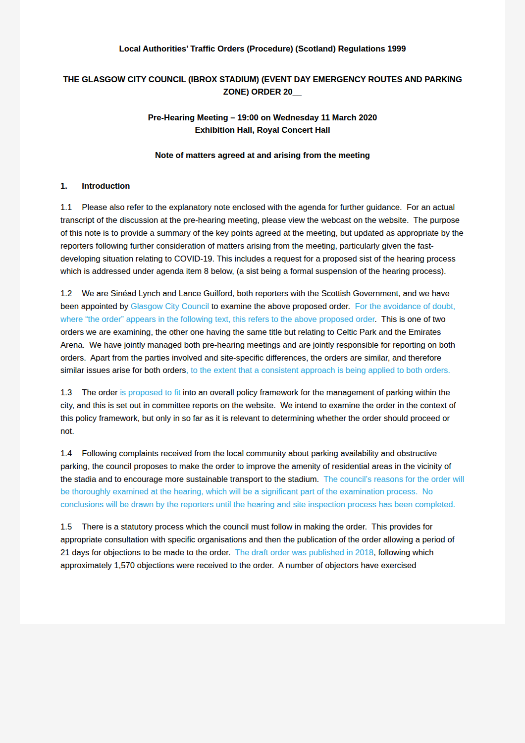Local Authorities’ Traffic Orders (Procedure) (Scotland) Regulations 1999
THE GLASGOW CITY COUNCIL (IBROX STADIUM) (EVENT DAY EMERGENCY ROUTES AND PARKING ZONE) ORDER 20__
Pre-Hearing Meeting – 19:00 on Wednesday 11 March 2020
Exhibition Hall, Royal Concert Hall
Note of matters agreed at and arising from the meeting
1. Introduction
1.1 Please also refer to the explanatory note enclosed with the agenda for further guidance. For an actual transcript of the discussion at the pre-hearing meeting, please view the webcast on the website. The purpose of this note is to provide a summary of the key points agreed at the meeting, but updated as appropriate by the reporters following further consideration of matters arising from the meeting, particularly given the fast-developing situation relating to COVID-19. This includes a request for a proposed sist of the hearing process which is addressed under agenda item 8 below, (a sist being a formal suspension of the hearing process).
1.2 We are Sinéad Lynch and Lance Guilford, both reporters with the Scottish Government, and we have been appointed by Glasgow City Council to examine the above proposed order. For the avoidance of doubt, where “the order” appears in the following text, this refers to the above proposed order. This is one of two orders we are examining, the other one having the same title but relating to Celtic Park and the Emirates Arena. We have jointly managed both pre-hearing meetings and are jointly responsible for reporting on both orders. Apart from the parties involved and site-specific differences, the orders are similar, and therefore similar issues arise for both orders, to the extent that a consistent approach is being applied to both orders.
1.3 The order is proposed to fit into an overall policy framework for the management of parking within the city, and this is set out in committee reports on the website. We intend to examine the order in the context of this policy framework, but only in so far as it is relevant to determining whether the order should proceed or not.
1.4 Following complaints received from the local community about parking availability and obstructive parking, the council proposes to make the order to improve the amenity of residential areas in the vicinity of the stadia and to encourage more sustainable transport to the stadium. The council’s reasons for the order will be thoroughly examined at the hearing, which will be a significant part of the examination process. No conclusions will be drawn by the reporters until the hearing and site inspection process has been completed.
1.5 There is a statutory process which the council must follow in making the order. This provides for appropriate consultation with specific organisations and then the publication of the order allowing a period of 21 days for objections to be made to the order. The draft order was published in 2018, following which approximately 1,570 objections were received to the order. A number of objectors have exercised